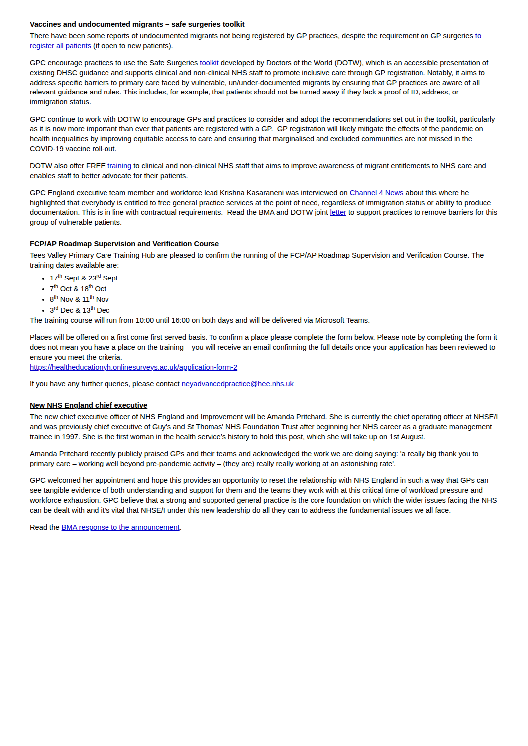Vaccines and undocumented migrants – safe surgeries toolkit
There have been some reports of undocumented migrants not being registered by GP practices, despite the requirement on GP surgeries to register all patients (if open to new patients).
GPC encourage practices to use the Safe Surgeries toolkit developed by Doctors of the World (DOTW), which is an accessible presentation of existing DHSC guidance and supports clinical and non-clinical NHS staff to promote inclusive care through GP registration. Notably, it aims to address specific barriers to primary care faced by vulnerable, un/under-documented migrants by ensuring that GP practices are aware of all relevant guidance and rules. This includes, for example, that patients should not be turned away if they lack a proof of ID, address, or immigration status.
GPC continue to work with DOTW to encourage GPs and practices to consider and adopt the recommendations set out in the toolkit, particularly as it is now more important than ever that patients are registered with a GP. GP registration will likely mitigate the effects of the pandemic on health inequalities by improving equitable access to care and ensuring that marginalised and excluded communities are not missed in the COVID-19 vaccine roll-out.
DOTW also offer FREE training to clinical and non-clinical NHS staff that aims to improve awareness of migrant entitlements to NHS care and enables staff to better advocate for their patients.
GPC England executive team member and workforce lead Krishna Kasaraneni was interviewed on Channel 4 News about this where he highlighted that everybody is entitled to free general practice services at the point of need, regardless of immigration status or ability to produce documentation. This is in line with contractual requirements. Read the BMA and DOTW joint letter to support practices to remove barriers for this group of vulnerable patients.
FCP/AP Roadmap Supervision and Verification Course
Tees Valley Primary Care Training Hub are pleased to confirm the running of the FCP/AP Roadmap Supervision and Verification Course. The training dates available are:
17th Sept & 23rd Sept
7th Oct & 18th Oct
8th Nov & 11th Nov
3rd Dec & 13th Dec
The training course will run from 10:00 until 16:00 on both days and will be delivered via Microsoft Teams.
Places will be offered on a first come first served basis. To confirm a place please complete the form below. Please note by completing the form it does not mean you have a place on the training – you will receive an email confirming the full details once your application has been reviewed to ensure you meet the criteria.
https://healtheducationyh.onlinesurveys.ac.uk/application-form-2
If you have any further queries, please contact neyadvancedpractice@hee.nhs.uk
New NHS England chief executive
The new chief executive officer of NHS England and Improvement will be Amanda Pritchard. She is currently the chief operating officer at NHSE/I and was previously chief executive of Guy's and St Thomas' NHS Foundation Trust after beginning her NHS career as a graduate management trainee in 1997. She is the first woman in the health service’s history to hold this post, which she will take up on 1st August.
Amanda Pritchard recently publicly praised GPs and their teams and acknowledged the work we are doing saying: 'a really big thank you to primary care – working well beyond pre-pandemic activity – (they are) really really working at an astonishing rate'.
GPC welcomed her appointment and hope this provides an opportunity to reset the relationship with NHS England in such a way that GPs can see tangible evidence of both understanding and support for them and the teams they work with at this critical time of workload pressure and workforce exhaustion. GPC believe that a strong and supported general practice is the core foundation on which the wider issues facing the NHS can be dealt with and it’s vital that NHSE/I under this new leadership do all they can to address the fundamental issues we all face.
Read the BMA response to the announcement.